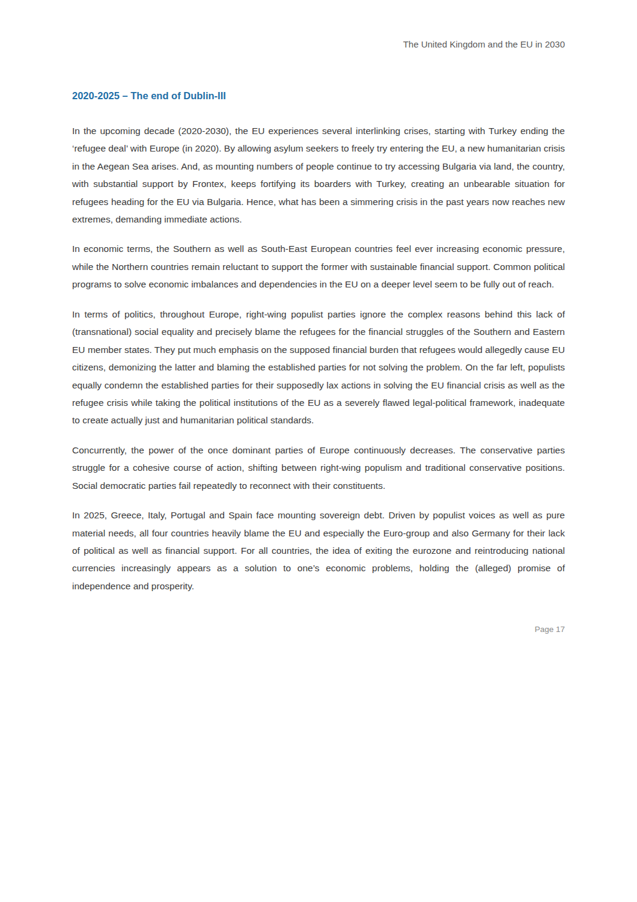The United Kingdom and the EU in 2030
2020-2025 – The end of Dublin-III
In the upcoming decade (2020-2030), the EU experiences several interlinking crises, starting with Turkey ending the ‘refugee deal’ with Europe (in 2020). By allowing asylum seekers to freely try entering the EU, a new humanitarian crisis in the Aegean Sea arises. And, as mounting numbers of people continue to try accessing Bulgaria via land, the country, with substantial support by Frontex, keeps fortifying its boarders with Turkey, creating an unbearable situation for refugees heading for the EU via Bulgaria. Hence, what has been a simmering crisis in the past years now reaches new extremes, demanding immediate actions.
In economic terms, the Southern as well as South-East European countries feel ever increasing economic pressure, while the Northern countries remain reluctant to support the former with sustainable financial support. Common political programs to solve economic imbalances and dependencies in the EU on a deeper level seem to be fully out of reach.
In terms of politics, throughout Europe, right-wing populist parties ignore the complex reasons behind this lack of (transnational) social equality and precisely blame the refugees for the financial struggles of the Southern and Eastern EU member states. They put much emphasis on the supposed financial burden that refugees would allegedly cause EU citizens, demonizing the latter and blaming the established parties for not solving the problem. On the far left, populists equally condemn the established parties for their supposedly lax actions in solving the EU financial crisis as well as the refugee crisis while taking the political institutions of the EU as a severely flawed legal-political framework, inadequate to create actually just and humanitarian political standards.
Concurrently, the power of the once dominant parties of Europe continuously decreases. The conservative parties struggle for a cohesive course of action, shifting between right-wing populism and traditional conservative positions. Social democratic parties fail repeatedly to reconnect with their constituents.
In 2025, Greece, Italy, Portugal and Spain face mounting sovereign debt. Driven by populist voices as well as pure material needs, all four countries heavily blame the EU and especially the Euro-group and also Germany for their lack of political as well as financial support. For all countries, the idea of exiting the eurozone and reintroducing national currencies increasingly appears as a solution to one’s economic problems, holding the (alleged) promise of independence and prosperity.
Page 17